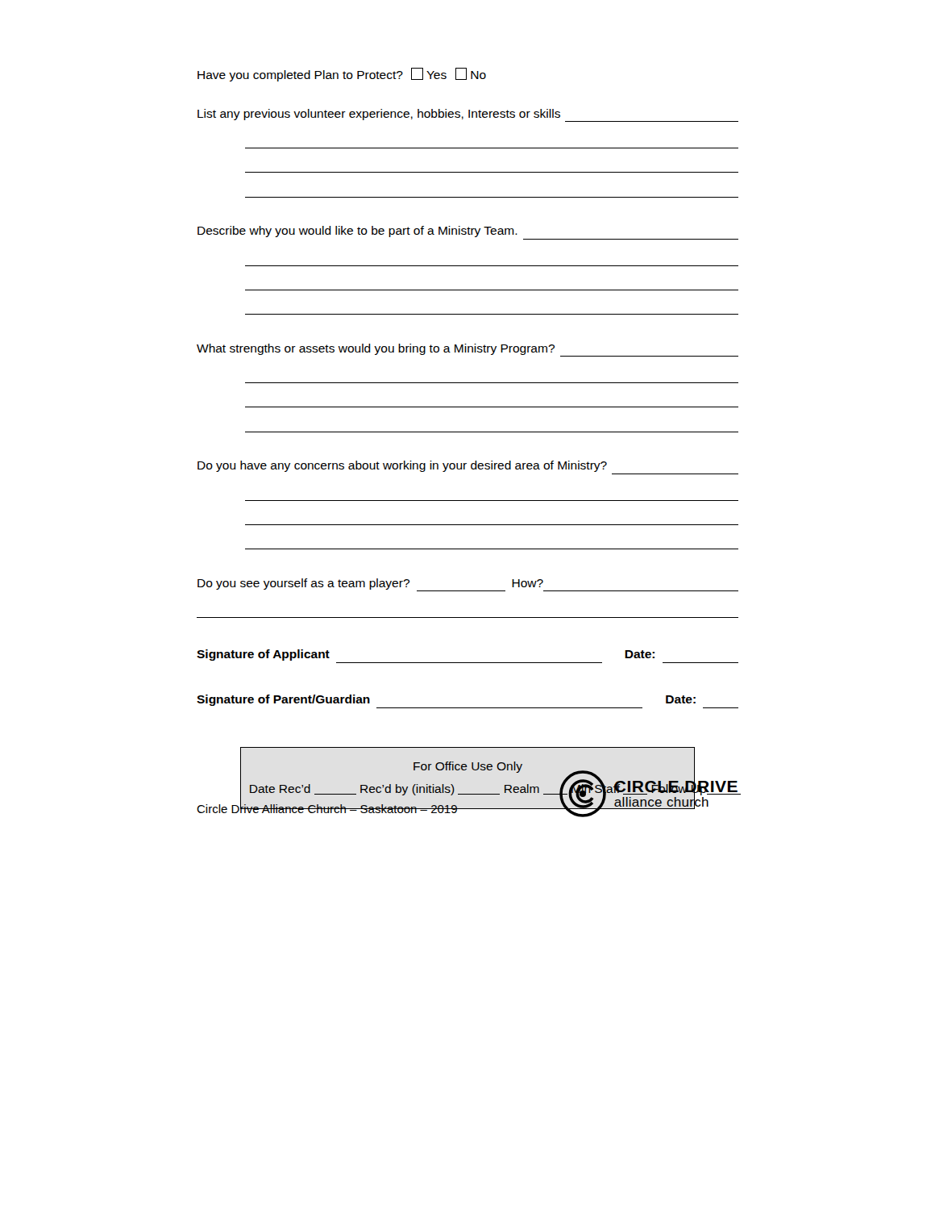Have you completed Plan to Protect? Yes No
List any previous volunteer experience, hobbies, Interests or skills
Describe why you would like to be part of a Ministry Team.
What strengths or assets would you bring to a Ministry Program?
Do you have any concerns about working in your desired area of Ministry?
Do you see yourself as a team player? How?
Signature of Applicant Date:
Signature of Parent/Guardian Date:
For Office Use Only
Date Rec’d Rec’d by (initials) Realm Min Staff Follow Up
Circle Drive Alliance Church – Saskatoon – 2019
CIRCLE DRIVE
alliance church